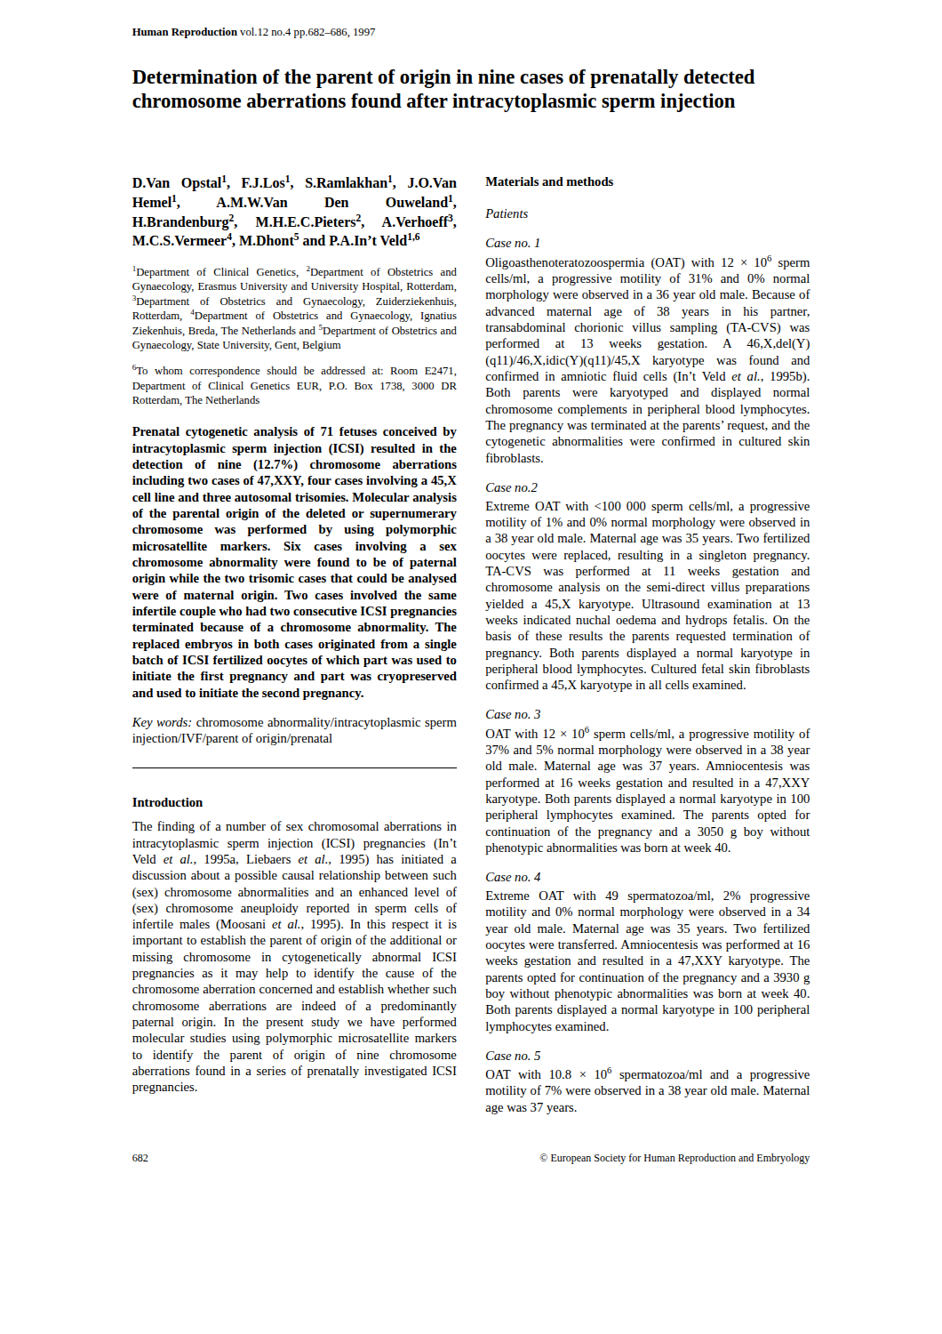Human Reproduction vol.12 no.4 pp.682–686, 1997
Determination of the parent of origin in nine cases of prenatally detected chromosome aberrations found after intracytoplasmic sperm injection
D.Van Opstal1, F.J.Los1, S.Ramlakhan1, J.O.Van Hemel1, A.M.W.Van Den Ouweland1, H.Brandenburg2, M.H.E.C.Pieters2, A.Verhoeff3, M.C.S.Vermeer4, M.Dhont5 and P.A.In’t Veld1,6
1Department of Clinical Genetics, 2Department of Obstetrics and Gynaecology, Erasmus University and University Hospital, Rotterdam, 3Department of Obstetrics and Gynaecology, Zuiderziekenhuis, Rotterdam, 4Department of Obstetrics and Gynaecology, Ignatius Ziekenhuis, Breda, The Netherlands and 5Department of Obstetrics and Gynaecology, State University, Gent, Belgium
6To whom correspondence should be addressed at: Room E2471, Department of Clinical Genetics EUR, P.O. Box 1738, 3000 DR Rotterdam, The Netherlands
Prenatal cytogenetic analysis of 71 fetuses conceived by intracytoplasmic sperm injection (ICSI) resulted in the detection of nine (12.7%) chromosome aberrations including two cases of 47,XXY, four cases involving a 45,X cell line and three autosomal trisomies. Molecular analysis of the parental origin of the deleted or supernumerary chromosome was performed by using polymorphic microsatellite markers. Six cases involving a sex chromosome abnormality were found to be of paternal origin while the two trisomic cases that could be analysed were of maternal origin. Two cases involved the same infertile couple who had two consecutive ICSI pregnancies terminated because of a chromosome abnormality. The replaced embryos in both cases originated from a single batch of ICSI fertilized oocytes of which part was used to initiate the first pregnancy and part was cryopreserved and used to initiate the second pregnancy.
Key words: chromosome abnormality/intracytoplasmic sperm injection/IVF/parent of origin/prenatal
Introduction
The finding of a number of sex chromosomal aberrations in intracytoplasmic sperm injection (ICSI) pregnancies (In’t Veld et al., 1995a, Liebaers et al., 1995) has initiated a discussion about a possible causal relationship between such (sex) chromosome abnormalities and an enhanced level of (sex) chromosome aneuploidy reported in sperm cells of infertile males (Moosani et al., 1995). In this respect it is important to establish the parent of origin of the additional or missing chromosome in cytogenetically abnormal ICSI pregnancies as it may help to identify the cause of the chromosome aberration concerned and establish whether such chromosome aberrations are indeed of a predominantly paternal origin. In the present study we have performed molecular studies using polymorphic microsatellite markers to identify the parent of origin of nine chromosome aberrations found in a series of prenatally investigated ICSI pregnancies.
Materials and methods
Patients
Case no. 1
Oligoasthenoteratozoospermia (OAT) with 12 × 106 sperm cells/ml, a progressive motility of 31% and 0% normal morphology were observed in a 36 year old male. Because of advanced maternal age of 38 years in his partner, transabdominal chorionic villus sampling (TA-CVS) was performed at 13 weeks gestation. A 46,X,del(Y)(q11)/46,X,idic(Y)(q11)/45,X karyotype was found and confirmed in amniotic fluid cells (In’t Veld et al., 1995b). Both parents were karyotyped and displayed normal chromosome complements in peripheral blood lymphocytes. The pregnancy was terminated at the parents’ request, and the cytogenetic abnormalities were confirmed in cultured skin fibroblasts.
Case no.2
Extreme OAT with <100 000 sperm cells/ml, a progressive motility of 1% and 0% normal morphology were observed in a 38 year old male. Maternal age was 35 years. Two fertilized oocytes were replaced, resulting in a singleton pregnancy. TA-CVS was performed at 11 weeks gestation and chromosome analysis on the semi-direct villus preparations yielded a 45,X karyotype. Ultrasound examination at 13 weeks indicated nuchal oedema and hydrops fetalis. On the basis of these results the parents requested termination of pregnancy. Both parents displayed a normal karyotype in peripheral blood lymphocytes. Cultured fetal skin fibroblasts confirmed a 45,X karyotype in all cells examined.
Case no. 3
OAT with 12 × 106 sperm cells/ml, a progressive motility of 37% and 5% normal morphology were observed in a 38 year old male. Maternal age was 37 years. Amniocentesis was performed at 16 weeks gestation and resulted in a 47,XXY karyotype. Both parents displayed a normal karyotype in 100 peripheral lymphocytes examined. The parents opted for continuation of the pregnancy and a 3050 g boy without phenotypic abnormalities was born at week 40.
Case no. 4
Extreme OAT with 49 spermatozoa/ml, 2% progressive motility and 0% normal morphology were observed in a 34 year old male. Maternal age was 35 years. Two fertilized oocytes were transferred. Amniocentesis was performed at 16 weeks gestation and resulted in a 47,XXY karyotype. The parents opted for continuation of the pregnancy and a 3930 g boy without phenotypic abnormalities was born at week 40. Both parents displayed a normal karyotype in 100 peripheral lymphocytes examined.
Case no. 5
OAT with 10.8 × 106 spermatozoa/ml and a progressive motility of 7% were observed in a 38 year old male. Maternal age was 37 years.
682 © European Society for Human Reproduction and Embryology